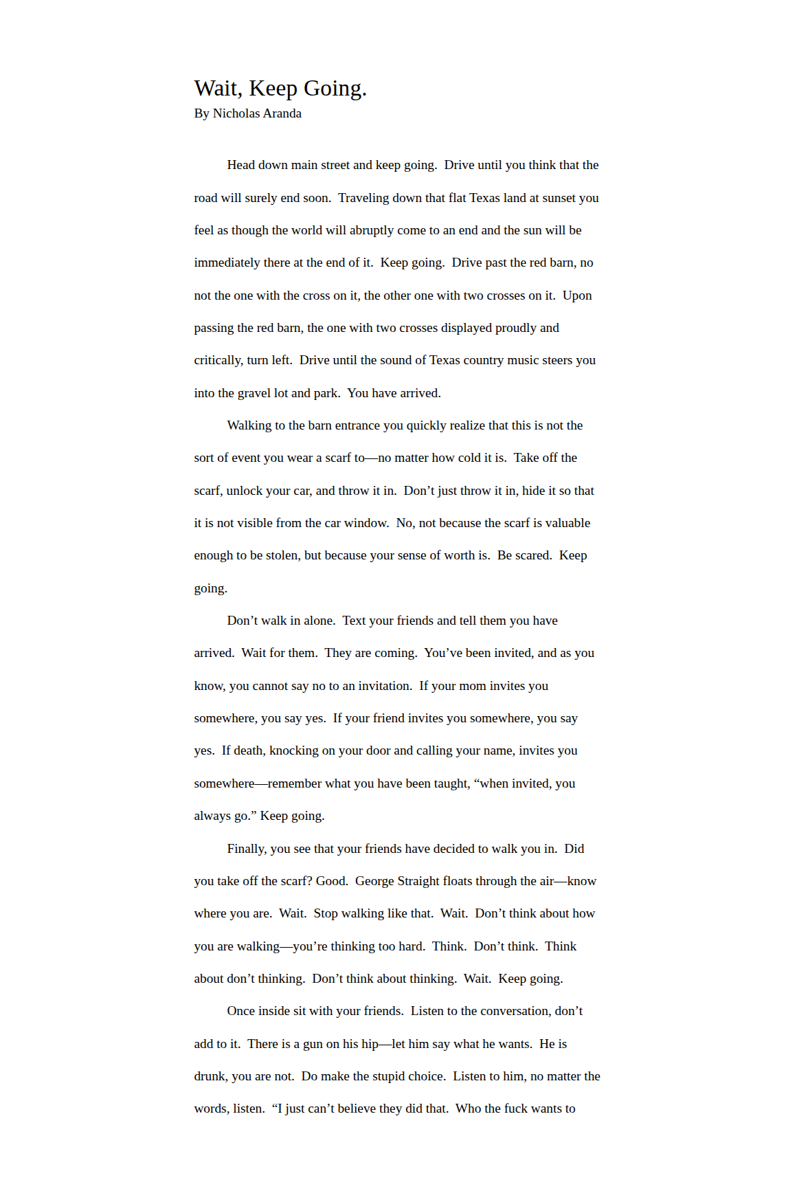Wait, Keep Going.
By Nicholas Aranda
Head down main street and keep going. Drive until you think that the road will surely end soon. Traveling down that flat Texas land at sunset you feel as though the world will abruptly come to an end and the sun will be immediately there at the end of it. Keep going. Drive past the red barn, no not the one with the cross on it, the other one with two crosses on it. Upon passing the red barn, the one with two crosses displayed proudly and critically, turn left. Drive until the sound of Texas country music steers you into the gravel lot and park. You have arrived.
Walking to the barn entrance you quickly realize that this is not the sort of event you wear a scarf to—no matter how cold it is. Take off the scarf, unlock your car, and throw it in. Don’t just throw it in, hide it so that it is not visible from the car window. No, not because the scarf is valuable enough to be stolen, but because your sense of worth is. Be scared. Keep going.
Don’t walk in alone. Text your friends and tell them you have arrived. Wait for them. They are coming. You’ve been invited, and as you know, you cannot say no to an invitation. If your mom invites you somewhere, you say yes. If your friend invites you somewhere, you say yes. If death, knocking on your door and calling your name, invites you somewhere—remember what you have been taught, “when invited, you always go.” Keep going.
Finally, you see that your friends have decided to walk you in. Did you take off the scarf? Good. George Straight floats through the air—know where you are. Wait. Stop walking like that. Wait. Don’t think about how you are walking—you’re thinking too hard. Think. Don’t think. Think about don’t thinking. Don’t think about thinking. Wait. Keep going.
Once inside sit with your friends. Listen to the conversation, don’t add to it. There is a gun on his hip—let him say what he wants. He is drunk, you are not. Do make the stupid choice. Listen to him, no matter the words, listen. “I just can’t believe they did that. Who the fuck wants to